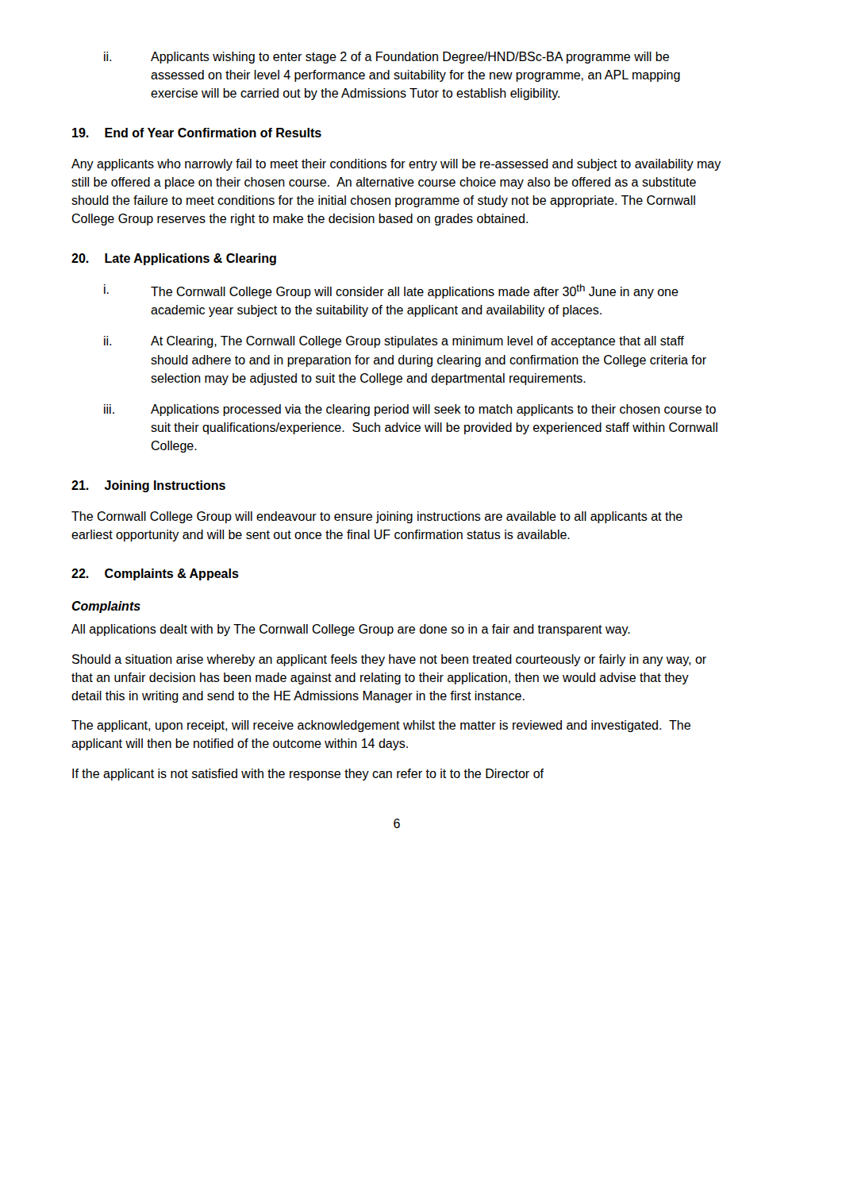ii. Applicants wishing to enter stage 2 of a Foundation Degree/HND/BSc-BA programme will be assessed on their level 4 performance and suitability for the new programme, an APL mapping exercise will be carried out by the Admissions Tutor to establish eligibility.
19. End of Year Confirmation of Results
Any applicants who narrowly fail to meet their conditions for entry will be re-assessed and subject to availability may still be offered a place on their chosen course. An alternative course choice may also be offered as a substitute should the failure to meet conditions for the initial chosen programme of study not be appropriate. The Cornwall College Group reserves the right to make the decision based on grades obtained.
20. Late Applications & Clearing
i. The Cornwall College Group will consider all late applications made after 30th June in any one academic year subject to the suitability of the applicant and availability of places.
ii. At Clearing, The Cornwall College Group stipulates a minimum level of acceptance that all staff should adhere to and in preparation for and during clearing and confirmation the College criteria for selection may be adjusted to suit the College and departmental requirements.
iii. Applications processed via the clearing period will seek to match applicants to their chosen course to suit their qualifications/experience. Such advice will be provided by experienced staff within Cornwall College.
21. Joining Instructions
The Cornwall College Group will endeavour to ensure joining instructions are available to all applicants at the earliest opportunity and will be sent out once the final UF confirmation status is available.
22. Complaints & Appeals
Complaints
All applications dealt with by The Cornwall College Group are done so in a fair and transparent way.
Should a situation arise whereby an applicant feels they have not been treated courteously or fairly in any way, or that an unfair decision has been made against and relating to their application, then we would advise that they detail this in writing and send to the HE Admissions Manager in the first instance.
The applicant, upon receipt, will receive acknowledgement whilst the matter is reviewed and investigated. The applicant will then be notified of the outcome within 14 days.
If the applicant is not satisfied with the response they can refer to it to the Director of
6